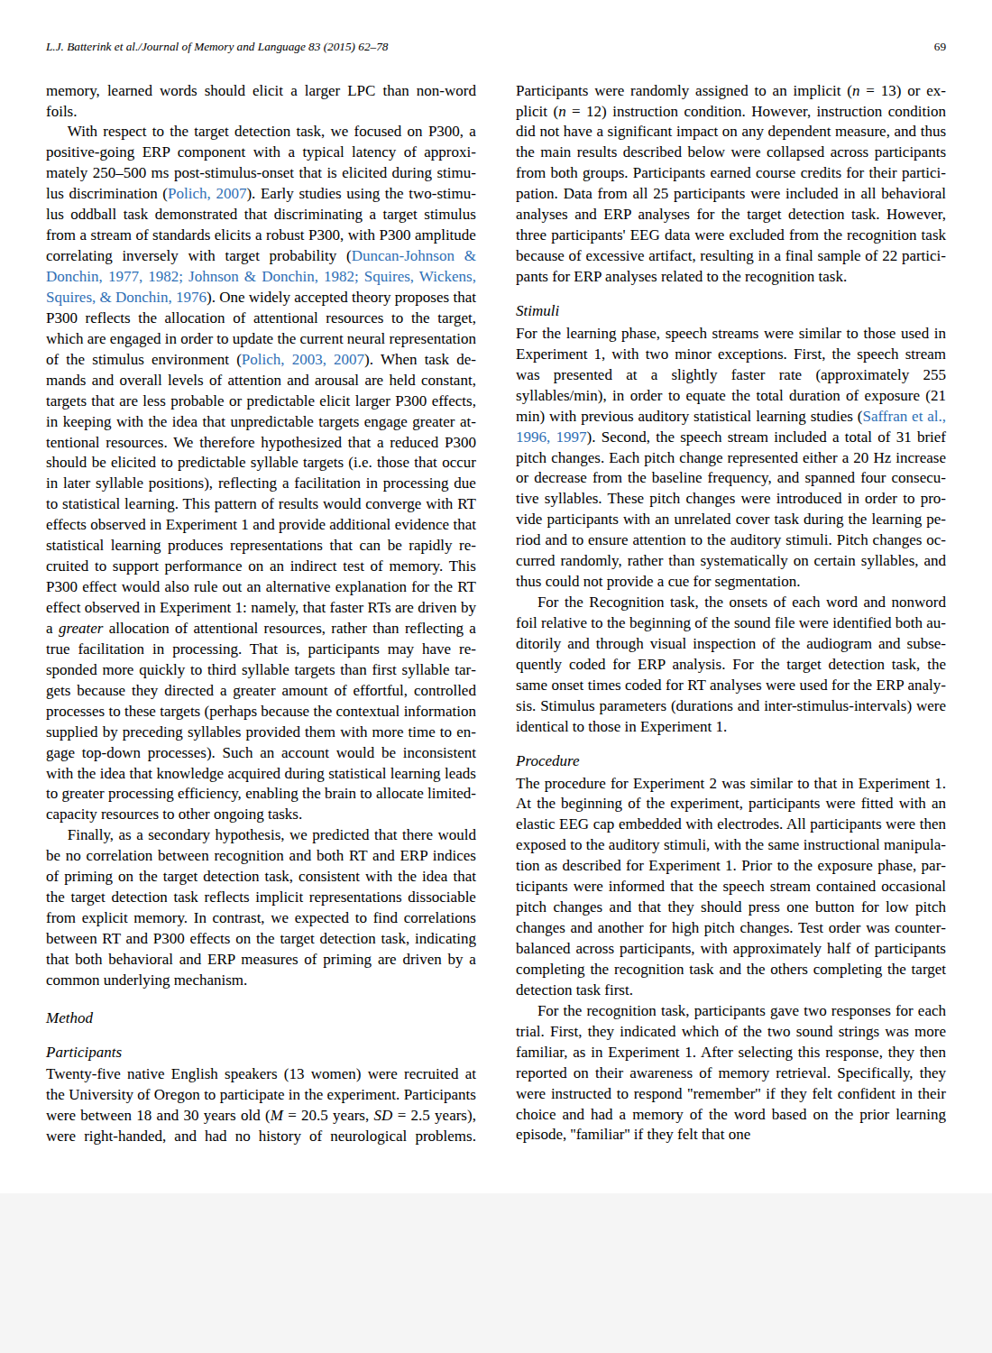L.J. Batterink et al./Journal of Memory and Language 83 (2015) 62–78 69
memory, learned words should elicit a larger LPC than non-word foils.
With respect to the target detection task, we focused on P300, a positive-going ERP component with a typical latency of approximately 250–500 ms post-stimulus-onset that is elicited during stimulus discrimination (Polich, 2007). Early studies using the two-stimulus oddball task demonstrated that discriminating a target stimulus from a stream of standards elicits a robust P300, with P300 amplitude correlating inversely with target probability (Duncan-Johnson & Donchin, 1977, 1982; Johnson & Donchin, 1982; Squires, Wickens, Squires, & Donchin, 1976). One widely accepted theory proposes that P300 reflects the allocation of attentional resources to the target, which are engaged in order to update the current neural representation of the stimulus environment (Polich, 2003, 2007). When task demands and overall levels of attention and arousal are held constant, targets that are less probable or predictable elicit larger P300 effects, in keeping with the idea that unpredictable targets engage greater attentional resources. We therefore hypothesized that a reduced P300 should be elicited to predictable syllable targets (i.e. those that occur in later syllable positions), reflecting a facilitation in processing due to statistical learning. This pattern of results would converge with RT effects observed in Experiment 1 and provide additional evidence that statistical learning produces representations that can be rapidly recruited to support performance on an indirect test of memory. This P300 effect would also rule out an alternative explanation for the RT effect observed in Experiment 1: namely, that faster RTs are driven by a greater allocation of attentional resources, rather than reflecting a true facilitation in processing. That is, participants may have responded more quickly to third syllable targets than first syllable targets because they directed a greater amount of effortful, controlled processes to these targets (perhaps because the contextual information supplied by preceding syllables provided them with more time to engage top-down processes). Such an account would be inconsistent with the idea that knowledge acquired during statistical learning leads to greater processing efficiency, enabling the brain to allocate limited-capacity resources to other ongoing tasks.
Finally, as a secondary hypothesis, we predicted that there would be no correlation between recognition and both RT and ERP indices of priming on the target detection task, consistent with the idea that the target detection task reflects implicit representations dissociable from explicit memory. In contrast, we expected to find correlations between RT and P300 effects on the target detection task, indicating that both behavioral and ERP measures of priming are driven by a common underlying mechanism.
Method
Participants
Twenty-five native English speakers (13 women) were recruited at the University of Oregon to participate in the experiment. Participants were between 18 and 30 years old (M = 20.5 years, SD = 2.5 years), were right-handed, and had no history of neurological problems. Participants were randomly assigned to an implicit (n = 13) or explicit (n = 12) instruction condition. However, instruction condition did not have a significant impact on any dependent measure, and thus the main results described below were collapsed across participants from both groups. Participants earned course credits for their participation. Data from all 25 participants were included in all behavioral analyses and ERP analyses for the target detection task. However, three participants' EEG data were excluded from the recognition task because of excessive artifact, resulting in a final sample of 22 participants for ERP analyses related to the recognition task.
Stimuli
For the learning phase, speech streams were similar to those used in Experiment 1, with two minor exceptions. First, the speech stream was presented at a slightly faster rate (approximately 255 syllables/min), in order to equate the total duration of exposure (21 min) with previous auditory statistical learning studies (Saffran et al., 1996, 1997). Second, the speech stream included a total of 31 brief pitch changes. Each pitch change represented either a 20 Hz increase or decrease from the baseline frequency, and spanned four consecutive syllables. These pitch changes were introduced in order to provide participants with an unrelated cover task during the learning period and to ensure attention to the auditory stimuli. Pitch changes occurred randomly, rather than systematically on certain syllables, and thus could not provide a cue for segmentation.
For the Recognition task, the onsets of each word and nonword foil relative to the beginning of the sound file were identified both auditorily and through visual inspection of the audiogram and subsequently coded for ERP analysis. For the target detection task, the same onset times coded for RT analyses were used for the ERP analysis. Stimulus parameters (durations and inter-stimulus-intervals) were identical to those in Experiment 1.
Procedure
The procedure for Experiment 2 was similar to that in Experiment 1. At the beginning of the experiment, participants were fitted with an elastic EEG cap embedded with electrodes. All participants were then exposed to the auditory stimuli, with the same instructional manipulation as described for Experiment 1. Prior to the exposure phase, participants were informed that the speech stream contained occasional pitch changes and that they should press one button for low pitch changes and another for high pitch changes. Test order was counterbalanced across participants, with approximately half of participants completing the recognition task and the others completing the target detection task first.
For the recognition task, participants gave two responses for each trial. First, they indicated which of the two sound strings was more familiar, as in Experiment 1. After selecting this response, they then reported on their awareness of memory retrieval. Specifically, they were instructed to respond ''remember'' if they felt confident in their choice and had a memory of the word based on the prior learning episode, ''familiar'' if they felt that one